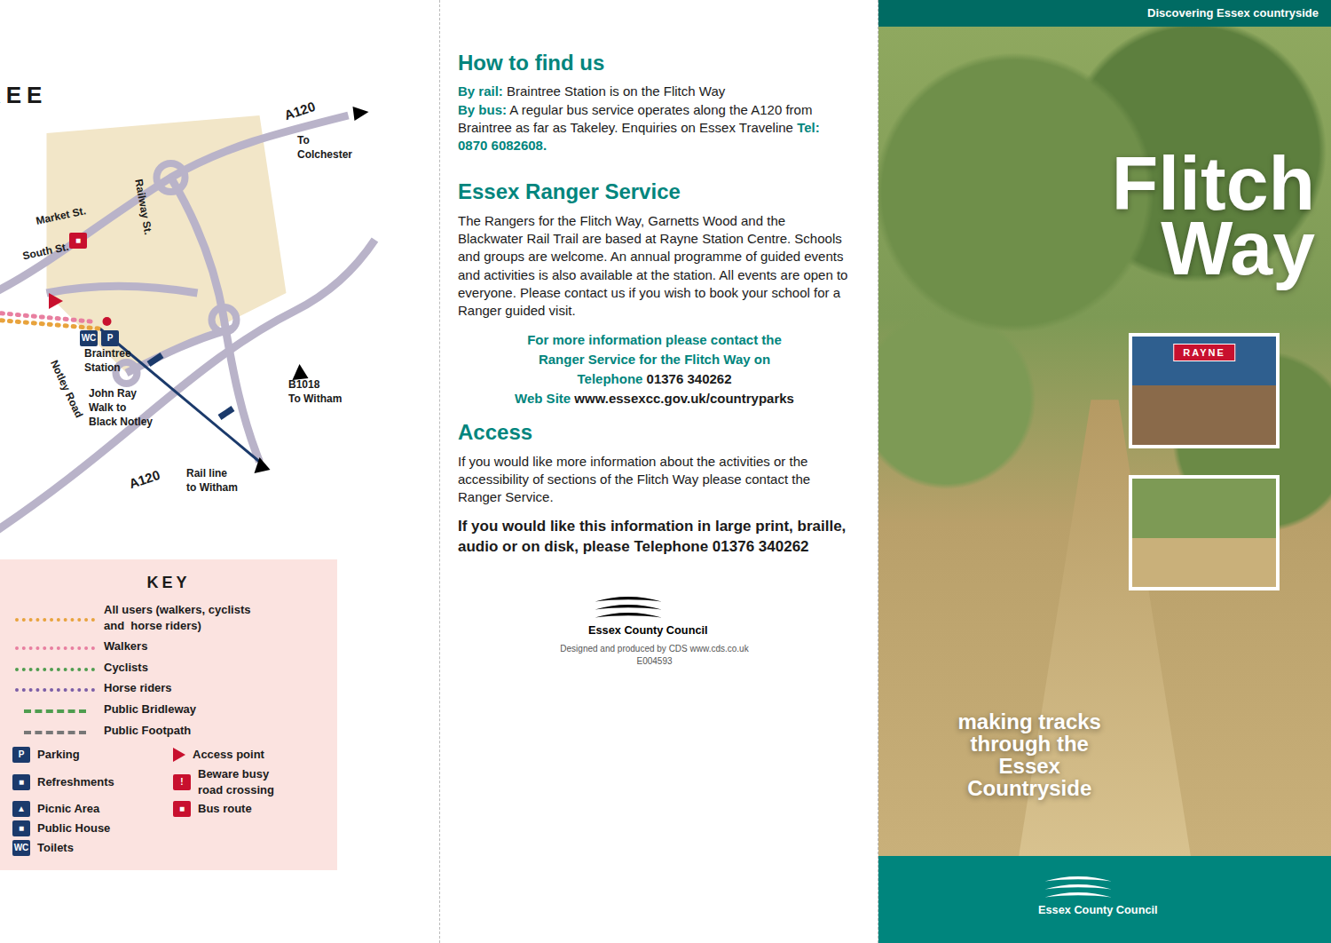TREE A120 To
Colchester Market St. South St. Railway St. Notley Road Braintree
Station John Ray
Walk to
Black Notley B1018
To Witham Rail line
to Witham A120 msford ■ WC P
KEY
All users (walkers, cyclists
and horse riders)
Walkers
Cyclists
Horse riders
Public Bridleway
Public Footpath
PParking
Access point
■Refreshments
!Beware busy
road crossing
▲Picnic Area
■Bus route
■Public House
WCToilets
How to find us
By rail: Braintree Station is on the Flitch Way
By bus: A regular bus service operates along the A120 from Braintree as far as Takeley. Enquiries on Essex Traveline Tel: 0870 6082608.
Essex Ranger Service
The Rangers for the Flitch Way, Garnetts Wood and the Blackwater Rail Trail are based at Rayne Station Centre. Schools and groups are welcome. An annual programme of guided events and activities is also available at the station. All events are open to everyone. Please contact us if you wish to book your school for a Ranger guided visit.
For more information please contact the
Ranger Service for the Flitch Way on
Telephone 01376 340262
Web Site www.essexcc.gov.uk/countryparks
Access
If you would like more information about the activities or the accessibility of sections of the Flitch Way please contact the Ranger Service.
If you would like this information in large print, braille, audio or on disk, please Telephone 01376 340262
Essex County Council
Designed and produced by CDS www.cds.co.uk
E004593
Discovering Essex countryside
Flitch Way
making tracks
through the
Essex
Countryside
RAYNE
Essex County Council